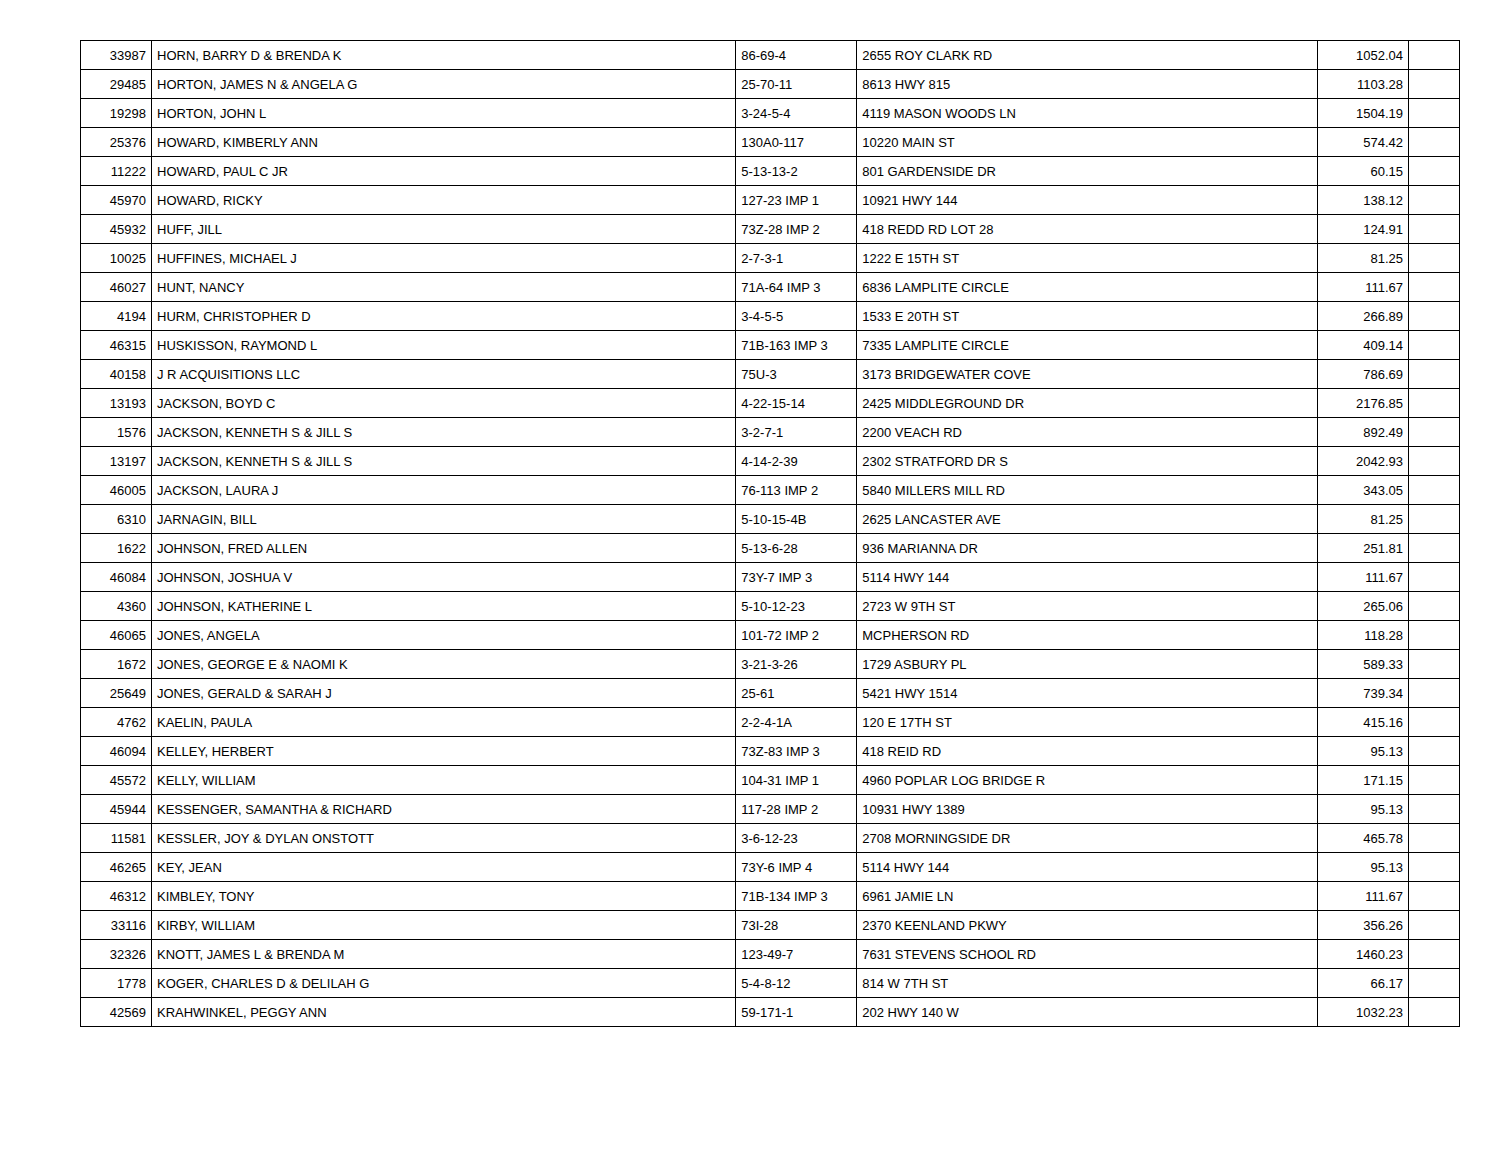| | 33987 | HORN, BARRY D & BRENDA K | 86-69-4 | 2655 ROY CLARK RD | 1052.04 | |
| | 29485 | HORTON, JAMES N & ANGELA G | 25-70-11 | 8613 HWY 815 | 1103.28 | |
| | 19298 | HORTON, JOHN L | 3-24-5-4 | 4119 MASON WOODS LN | 1504.19 | |
| | 25376 | HOWARD, KIMBERLY ANN | 130A0-117 | 10220 MAIN ST | 574.42 | |
| | 11222 | HOWARD, PAUL C JR | 5-13-13-2 | 801 GARDENSIDE DR | 60.15 | |
| | 45970 | HOWARD, RICKY | 127-23 IMP 1 | 10921 HWY 144 | 138.12 | |
| | 45932 | HUFF, JILL | 73Z-28 IMP 2 | 418 REDD RD LOT 28 | 124.91 | |
| | 10025 | HUFFINES, MICHAEL J | 2-7-3-1 | 1222 E 15TH ST | 81.25 | |
| | 46027 | HUNT, NANCY | 71A-64 IMP 3 | 6836 LAMPLITE CIRCLE | 111.67 | |
| | 4194 | HURM, CHRISTOPHER D | 3-4-5-5 | 1533 E 20TH ST | 266.89 | |
| | 46315 | HUSKISSON, RAYMOND L | 71B-163 IMP 3 | 7335 LAMPLITE CIRCLE | 409.14 | |
| | 40158 | J R ACQUISITIONS LLC | 75U-3 | 3173 BRIDGEWATER COVE | 786.69 | |
| | 13193 | JACKSON, BOYD C | 4-22-15-14 | 2425 MIDDLEGROUND DR | 2176.85 | |
| | 1576 | JACKSON, KENNETH S & JILL S | 3-2-7-1 | 2200 VEACH RD | 892.49 | |
| | 13197 | JACKSON, KENNETH S & JILL S | 4-14-2-39 | 2302 STRATFORD DR S | 2042.93 | |
| | 46005 | JACKSON, LAURA J | 76-113 IMP 2 | 5840 MILLERS MILL RD | 343.05 | |
| | 6310 | JARNAGIN, BILL | 5-10-15-4B | 2625 LANCASTER AVE | 81.25 | |
| | 1622 | JOHNSON, FRED ALLEN | 5-13-6-28 | 936 MARIANNA DR | 251.81 | |
| | 46084 | JOHNSON, JOSHUA V | 73Y-7 IMP 3 | 5114 HWY 144 | 111.67 | |
| | 4360 | JOHNSON, KATHERINE L | 5-10-12-23 | 2723 W 9TH ST | 265.06 | |
| | 46065 | JONES, ANGELA | 101-72 IMP 2 | MCPHERSON RD | 118.28 | |
| | 1672 | JONES, GEORGE E & NAOMI K | 3-21-3-26 | 1729 ASBURY PL | 589.33 | |
| | 25649 | JONES, GERALD & SARAH J | 25-61 | 5421 HWY 1514 | 739.34 | |
| | 4762 | KAELIN, PAULA | 2-2-4-1A | 120 E 17TH ST | 415.16 | |
| | 46094 | KELLEY, HERBERT | 73Z-83 IMP 3 | 418 REID RD | 95.13 | |
| | 45572 | KELLY, WILLIAM | 104-31 IMP 1 | 4960 POPLAR LOG BRIDGE R | 171.15 | |
| | 45944 | KESSENGER, SAMANTHA & RICHARD | 117-28 IMP 2 | 10931 HWY 1389 | 95.13 | |
| | 11581 | KESSLER, JOY & DYLAN ONSTOTT | 3-6-12-23 | 2708 MORNINGSIDE DR | 465.78 | |
| | 46265 | KEY, JEAN | 73Y-6 IMP 4 | 5114 HWY 144 | 95.13 | |
| | 46312 | KIMBLEY, TONY | 71B-134 IMP 3 | 6961 JAMIE LN | 111.67 | |
| | 33116 | KIRBY, WILLIAM | 73I-28 | 2370 KEENLAND PKWY | 356.26 | |
| | 32326 | KNOTT, JAMES L & BRENDA M | 123-49-7 | 7631 STEVENS SCHOOL RD | 1460.23 | |
| | 1778 | KOGER, CHARLES D & DELILAH G | 5-4-8-12 | 814 W 7TH ST | 66.17 | |
| | 42569 | KRAHWINKEL, PEGGY ANN | 59-171-1 | 202 HWY 140 W | 1032.23 | |